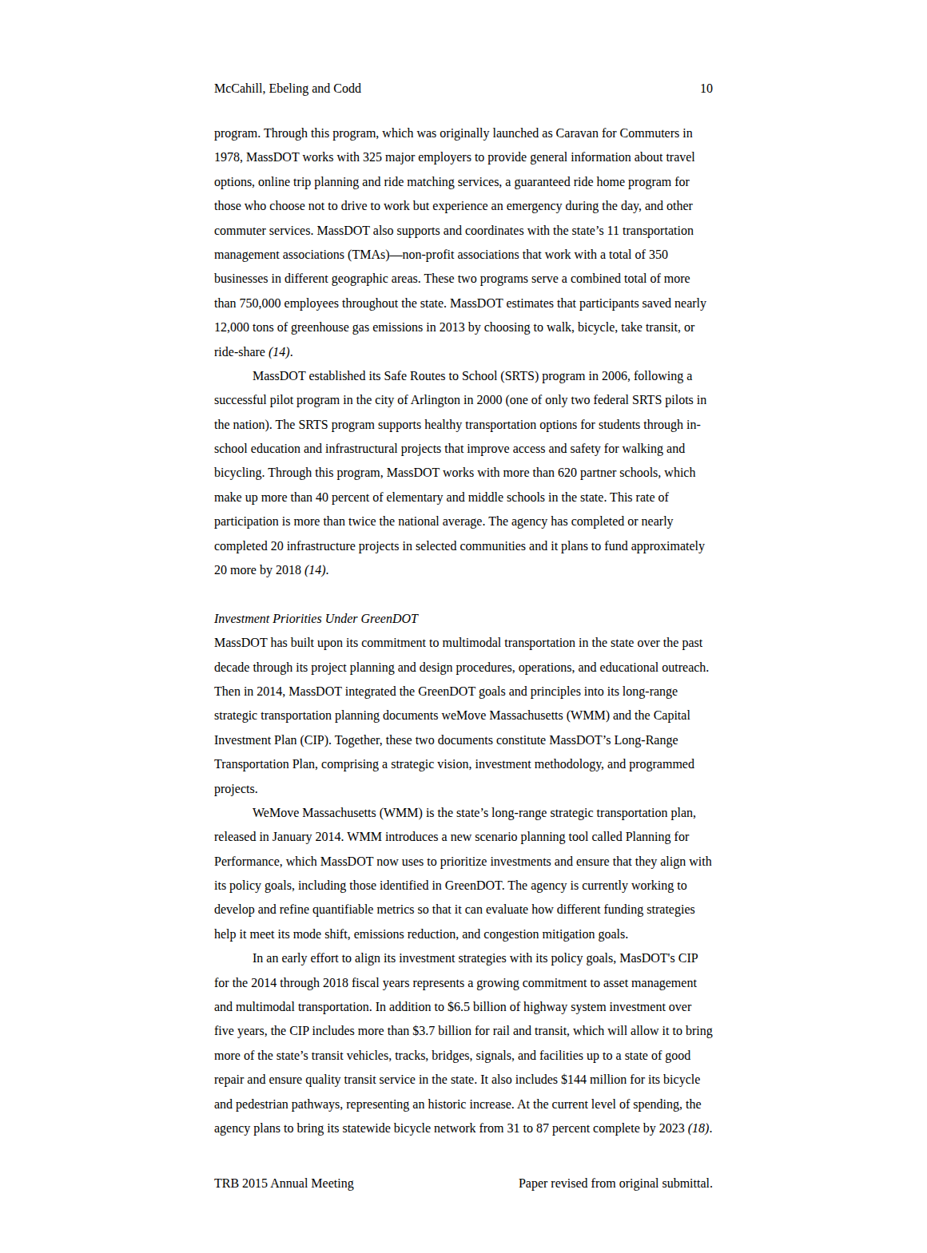McCahill, Ebeling and Codd
10
program. Through this program, which was originally launched as Caravan for Commuters in 1978, MassDOT works with 325 major employers to provide general information about travel options, online trip planning and ride matching services, a guaranteed ride home program for those who choose not to drive to work but experience an emergency during the day, and other commuter services. MassDOT also supports and coordinates with the state’s 11 transportation management associations (TMAs)—non-profit associations that work with a total of 350 businesses in different geographic areas. These two programs serve a combined total of more than 750,000 employees throughout the state. MassDOT estimates that participants saved nearly 12,000 tons of greenhouse gas emissions in 2013 by choosing to walk, bicycle, take transit, or ride-share (14).
MassDOT established its Safe Routes to School (SRTS) program in 2006, following a successful pilot program in the city of Arlington in 2000 (one of only two federal SRTS pilots in the nation). The SRTS program supports healthy transportation options for students through in-school education and infrastructural projects that improve access and safety for walking and bicycling. Through this program, MassDOT works with more than 620 partner schools, which make up more than 40 percent of elementary and middle schools in the state. This rate of participation is more than twice the national average. The agency has completed or nearly completed 20 infrastructure projects in selected communities and it plans to fund approximately 20 more by 2018 (14).
Investment Priorities Under GreenDOT
MassDOT has built upon its commitment to multimodal transportation in the state over the past decade through its project planning and design procedures, operations, and educational outreach. Then in 2014, MassDOT integrated the GreenDOT goals and principles into its long-range strategic transportation planning documents weMove Massachusetts (WMM) and the Capital Investment Plan (CIP). Together, these two documents constitute MassDOT’s Long-Range Transportation Plan, comprising a strategic vision, investment methodology, and programmed projects.
WeMove Massachusetts (WMM) is the state’s long-range strategic transportation plan, released in January 2014. WMM introduces a new scenario planning tool called Planning for Performance, which MassDOT now uses to prioritize investments and ensure that they align with its policy goals, including those identified in GreenDOT. The agency is currently working to develop and refine quantifiable metrics so that it can evaluate how different funding strategies help it meet its mode shift, emissions reduction, and congestion mitigation goals.
In an early effort to align its investment strategies with its policy goals, MasDOT's CIP for the 2014 through 2018 fiscal years represents a growing commitment to asset management and multimodal transportation. In addition to $6.5 billion of highway system investment over five years, the CIP includes more than $3.7 billion for rail and transit, which will allow it to bring more of the state’s transit vehicles, tracks, bridges, signals, and facilities up to a state of good repair and ensure quality transit service in the state. It also includes $144 million for its bicycle and pedestrian pathways, representing an historic increase. At the current level of spending, the agency plans to bring its statewide bicycle network from 31 to 87 percent complete by 2023 (18).
TRB 2015 Annual Meeting
Paper revised from original submittal.